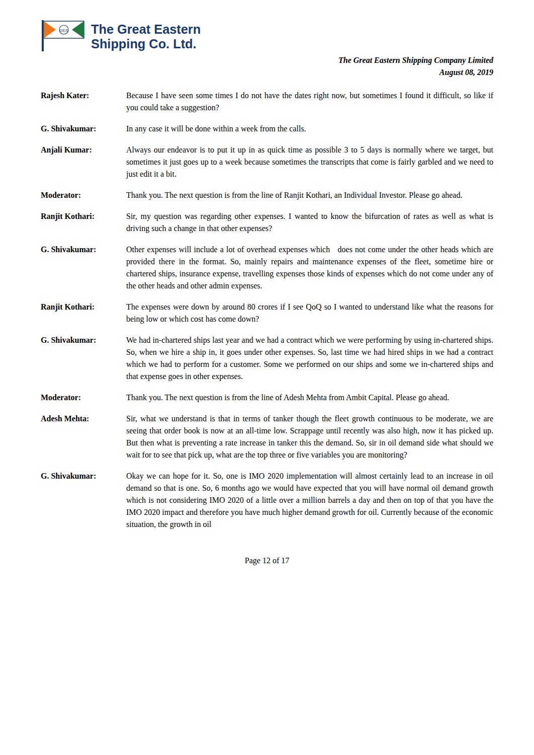GES
The Great Eastern Shipping Co. Ltd.
The Great Eastern Shipping Company Limited
August 08, 2019
| Rajesh Kater: | Because I have seen some times I do not have the dates right now, but sometimes I found it difficult, so like if you could take a suggestion? |
| G. Shivakumar: | In any case it will be done within a week from the calls. |
| Anjali Kumar: | Always our endeavor is to put it up in as quick time as possible 3 to 5 days is normally where we target, but sometimes it just goes up to a week because sometimes the transcripts that come is fairly garbled and we need to just edit it a bit. |
| Moderator: | Thank you. The next question is from the line of Ranjit Kothari, an Individual Investor. Please go ahead. |
| Ranjit Kothari: | Sir, my question was regarding other expenses. I wanted to know the bifurcation of rates as well as what is driving such a change in that other expenses? |
| G. Shivakumar: | Other expenses will include a lot of overhead expenses which does not come under the other heads which are provided there in the format. So, mainly repairs and maintenance expenses of the fleet, sometime hire or chartered ships, insurance expense, travelling expenses those kinds of expenses which do not come under any of the other heads and other admin expenses. |
| Ranjit Kothari: | The expenses were down by around 80 crores if I see QoQ so I wanted to understand like what the reasons for being low or which cost has come down? |
| G. Shivakumar: | We had in-chartered ships last year and we had a contract which we were performing by using in-chartered ships. So, when we hire a ship in, it goes under other expenses. So, last time we had hired ships in we had a contract which we had to perform for a customer. Some we performed on our ships and some we in-chartered ships and that expense goes in other expenses. |
| Moderator: | Thank you. The next question is from the line of Adesh Mehta from Ambit Capital. Please go ahead. |
| Adesh Mehta: | Sir, what we understand is that in terms of tanker though the fleet growth continuous to be moderate, we are seeing that order book is now at an all-time low. Scrappage until recently was also high, now it has picked up. But then what is preventing a rate increase in tanker this the demand. So, sir in oil demand side what should we wait for to see that pick up, what are the top three or five variables you are monitoring? |
| G. Shivakumar: | Okay we can hope for it. So, one is IMO 2020 implementation will almost certainly lead to an increase in oil demand so that is one. So, 6 months ago we would have expected that you will have normal oil demand growth which is not considering IMO 2020 of a little over a million barrels a day and then on top of that you have the IMO 2020 impact and therefore you have much higher demand growth for oil. Currently because of the economic situation, the growth in oil |
Page 12 of 17